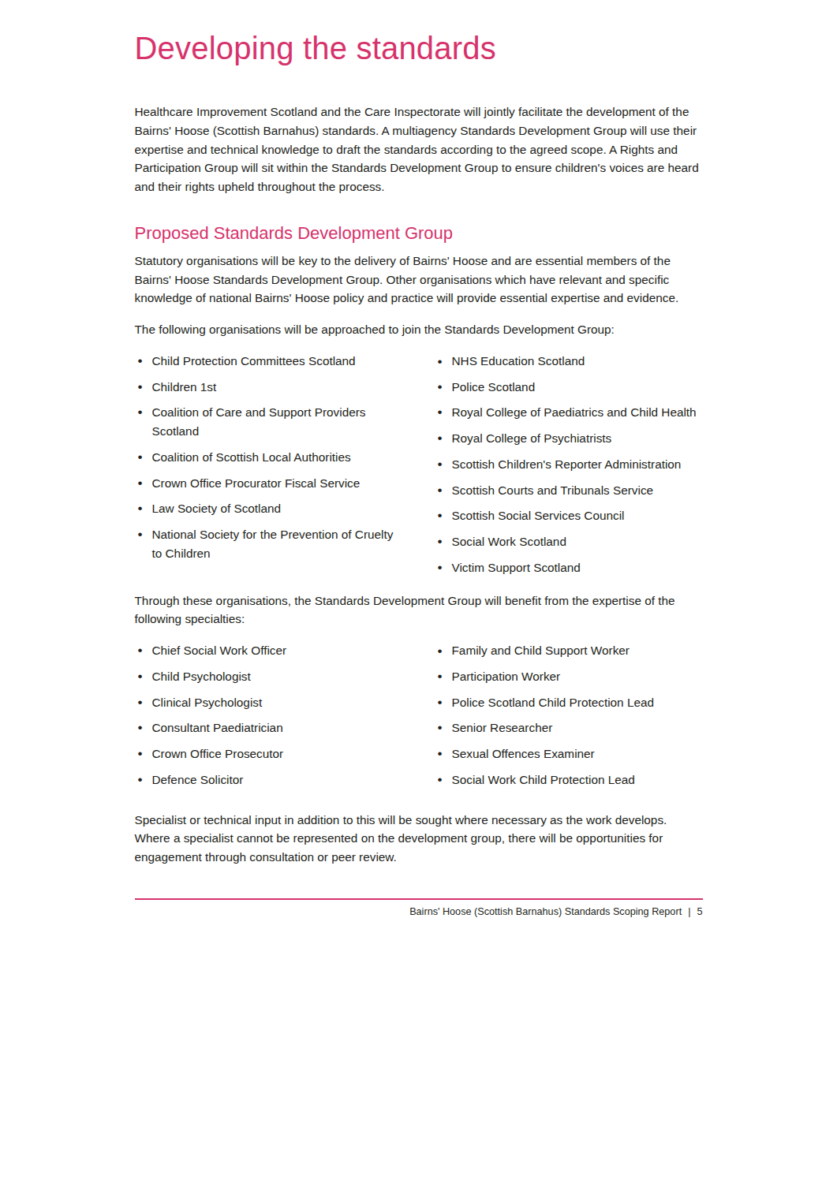Developing the standards
Healthcare Improvement Scotland and the Care Inspectorate will jointly facilitate the development of the Bairns' Hoose (Scottish Barnahus) standards. A multiagency Standards Development Group will use their expertise and technical knowledge to draft the standards according to the agreed scope. A Rights and Participation Group will sit within the Standards Development Group to ensure children's voices are heard and their rights upheld throughout the process.
Proposed Standards Development Group
Statutory organisations will be key to the delivery of Bairns' Hoose and are essential members of the Bairns' Hoose Standards Development Group. Other organisations which have relevant and specific knowledge of national Bairns' Hoose policy and practice will provide essential expertise and evidence.
The following organisations will be approached to join the Standards Development Group:
Child Protection Committees Scotland
Children 1st
Coalition of Care and Support Providers Scotland
Coalition of Scottish Local Authorities
Crown Office Procurator Fiscal Service
Law Society of Scotland
National Society for the Prevention of Cruelty to Children
NHS Education Scotland
Police Scotland
Royal College of Paediatrics and Child Health
Royal College of Psychiatrists
Scottish Children's Reporter Administration
Scottish Courts and Tribunals Service
Scottish Social Services Council
Social Work Scotland
Victim Support Scotland
Through these organisations, the Standards Development Group will benefit from the expertise of the following specialties:
Chief Social Work Officer
Child Psychologist
Clinical Psychologist
Consultant Paediatrician
Crown Office Prosecutor
Defence Solicitor
Family and Child Support Worker
Participation Worker
Police Scotland Child Protection Lead
Senior Researcher
Sexual Offences Examiner
Social Work Child Protection Lead
Specialist or technical input in addition to this will be sought where necessary as the work develops. Where a specialist cannot be represented on the development group, there will be opportunities for engagement through consultation or peer review.
Bairns' Hoose (Scottish Barnahus) Standards Scoping Report|5